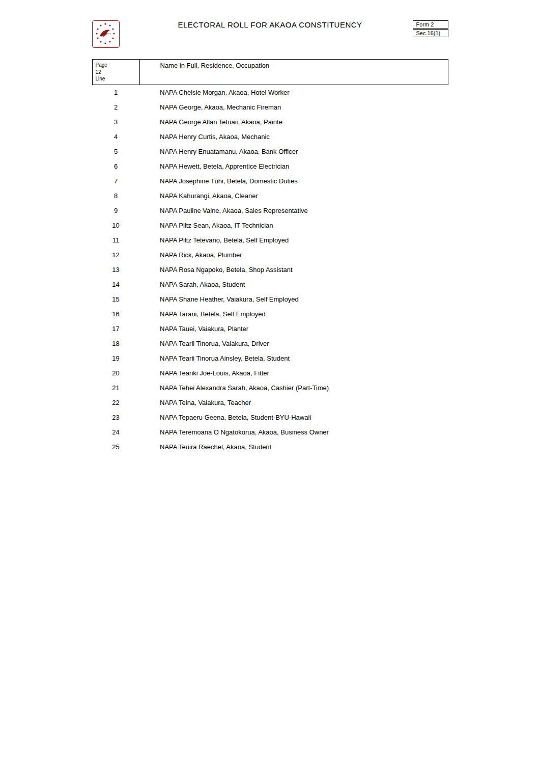ELECTORAL ROLL FOR AKAOA CONSTITUENCY
Form 2
Sec.16(1)
| Page 12 Line | Name in Full, Residence, Occupation |
| --- | --- |
| 1 | NAPA Chelsie Morgan, Akaoa, Hotel Worker |
| 2 | NAPA George, Akaoa, Mechanic Fireman |
| 3 | NAPA George Allan Tetuaii, Akaoa, Painte |
| 4 | NAPA Henry Curtis, Akaoa, Mechanic |
| 5 | NAPA Henry Enuatamanu, Akaoa, Bank Officer |
| 6 | NAPA Hewett, Betela, Apprentice Electrician |
| 7 | NAPA Josephine Tuhi, Betela, Domestic Duties |
| 8 | NAPA Kahurangi, Akaoa, Cleaner |
| 9 | NAPA Pauline Vaine, Akaoa, Sales Representative |
| 10 | NAPA Piltz Sean, Akaoa, IT Technician |
| 11 | NAPA Piltz Tetevano, Betela, Self Employed |
| 12 | NAPA Rick, Akaoa, Plumber |
| 13 | NAPA Rosa Ngapoko, Betela, Shop Assistant |
| 14 | NAPA Sarah, Akaoa, Student |
| 15 | NAPA Shane Heather, Vaiakura, Self Employed |
| 16 | NAPA Tarani, Betela, Self Employed |
| 17 | NAPA Tauei, Vaiakura, Planter |
| 18 | NAPA Tearii Tinorua, Vaiakura, Driver |
| 19 | NAPA Tearii Tinorua Ainsley, Betela, Student |
| 20 | NAPA Teariki Joe-Louis, Akaoa, Fitter |
| 21 | NAPA Tehei Alexandra Sarah, Akaoa, Cashier (Part-Time) |
| 22 | NAPA Teina, Vaiakura, Teacher |
| 23 | NAPA Tepaeru Geena, Betela, Student-BYU-Hawaii |
| 24 | NAPA Teremoana O Ngatokorua, Akaoa, Business Owner |
| 25 | NAPA Teuira Raechel, Akaoa, Student |